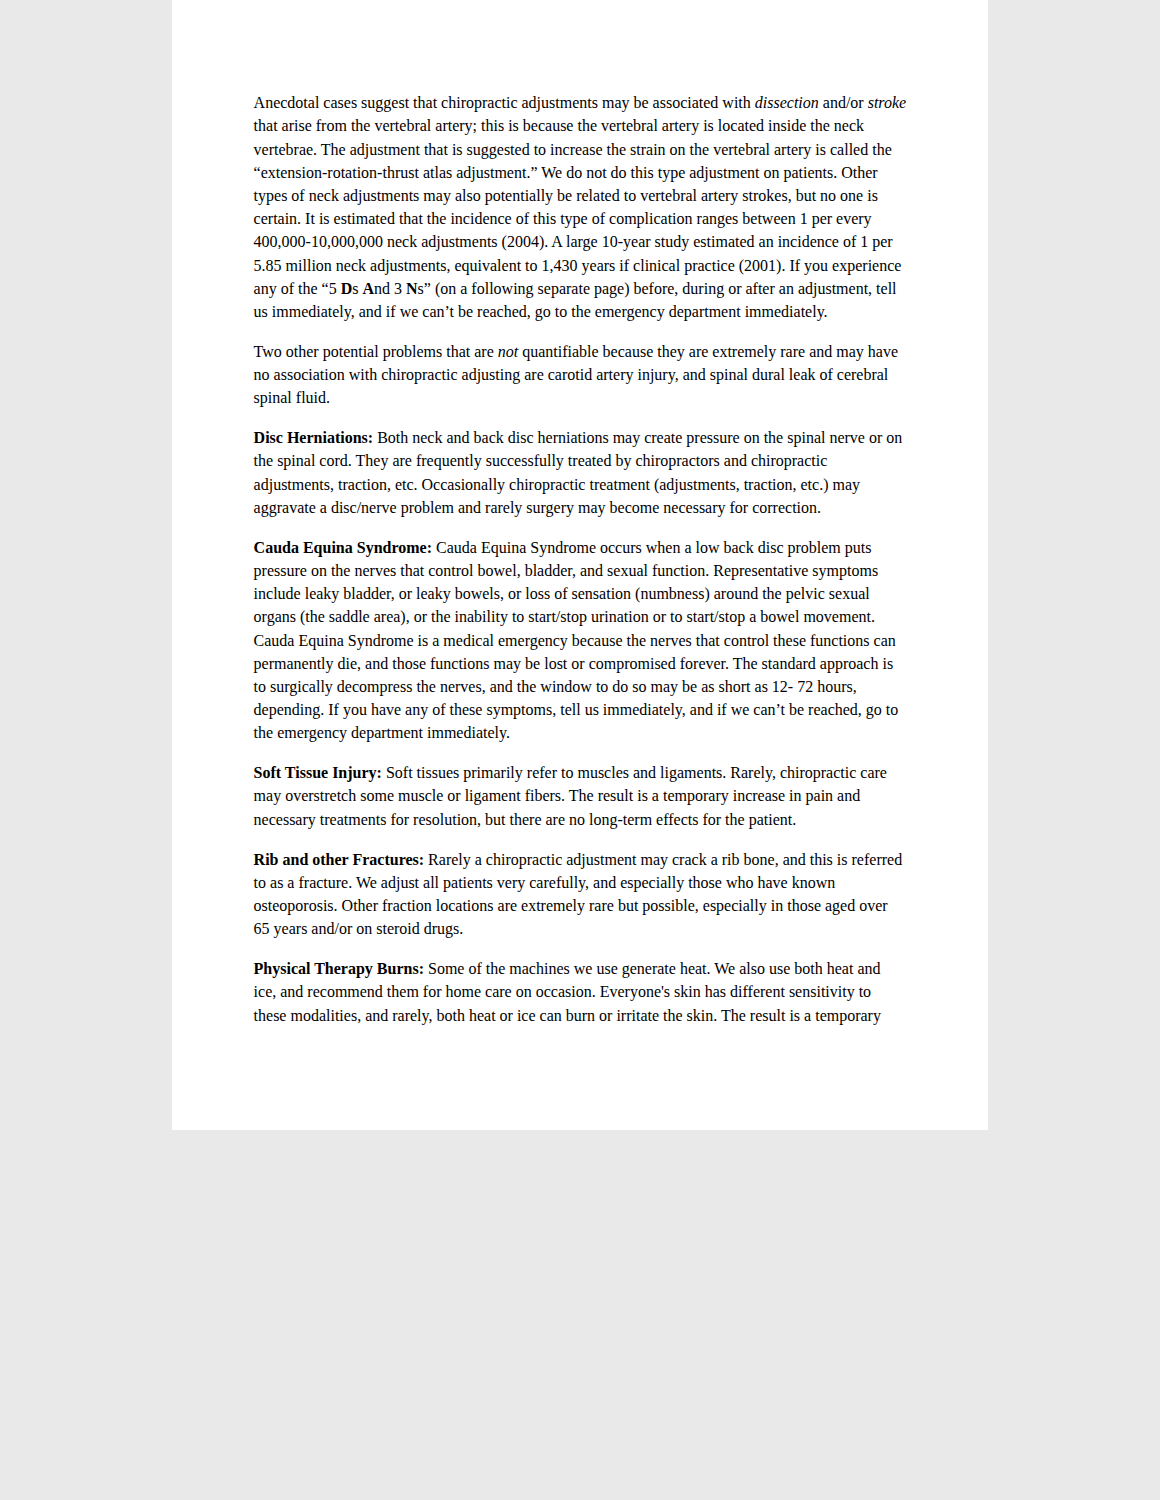Anecdotal cases suggest that chiropractic adjustments may be associated with dissection and/or stroke that arise from the vertebral artery; this is because the vertebral artery is located inside the neck vertebrae. The adjustment that is suggested to increase the strain on the vertebral artery is called the “extension-rotation-thrust atlas adjustment.” We do not do this type adjustment on patients. Other types of neck adjustments may also potentially be related to vertebral artery strokes, but no one is certain. It is estimated that the incidence of this type of complication ranges between 1 per every 400,000-10,000,000 neck adjustments (2004). A large 10-year study estimated an incidence of 1 per 5.85 million neck adjustments, equivalent to 1,430 years if clinical practice (2001). If you experience any of the “5 Ds And 3 Ns” (on a following separate page) before, during or after an adjustment, tell us immediately, and if we can’t be reached, go to the emergency department immediately.
Two other potential problems that are not quantifiable because they are extremely rare and may have no association with chiropractic adjusting are carotid artery injury, and spinal dural leak of cerebral spinal fluid.
Disc Herniations: Both neck and back disc herniations may create pressure on the spinal nerve or on the spinal cord. They are frequently successfully treated by chiropractors and chiropractic adjustments, traction, etc. Occasionally chiropractic treatment (adjustments, traction, etc.) may aggravate a disc/nerve problem and rarely surgery may become necessary for correction.
Cauda Equina Syndrome: Cauda Equina Syndrome occurs when a low back disc problem puts pressure on the nerves that control bowel, bladder, and sexual function. Representative symptoms include leaky bladder, or leaky bowels, or loss of sensation (numbness) around the pelvic sexual organs (the saddle area), or the inability to start/stop urination or to start/stop a bowel movement. Cauda Equina Syndrome is a medical emergency because the nerves that control these functions can permanently die, and those functions may be lost or compromised forever. The standard approach is to surgically decompress the nerves, and the window to do so may be as short as 12- 72 hours, depending. If you have any of these symptoms, tell us immediately, and if we can’t be reached, go to the emergency department immediately.
Soft Tissue Injury: Soft tissues primarily refer to muscles and ligaments. Rarely, chiropractic care may overstretch some muscle or ligament fibers. The result is a temporary increase in pain and necessary treatments for resolution, but there are no long-term effects for the patient.
Rib and other Fractures: Rarely a chiropractic adjustment may crack a rib bone, and this is referred to as a fracture. We adjust all patients very carefully, and especially those who have known osteoporosis. Other fraction locations are extremely rare but possible, especially in those aged over 65 years and/or on steroid drugs.
Physical Therapy Burns: Some of the machines we use generate heat. We also use both heat and ice, and recommend them for home care on occasion. Everyone's skin has different sensitivity to these modalities, and rarely, both heat or ice can burn or irritate the skin. The result is a temporary